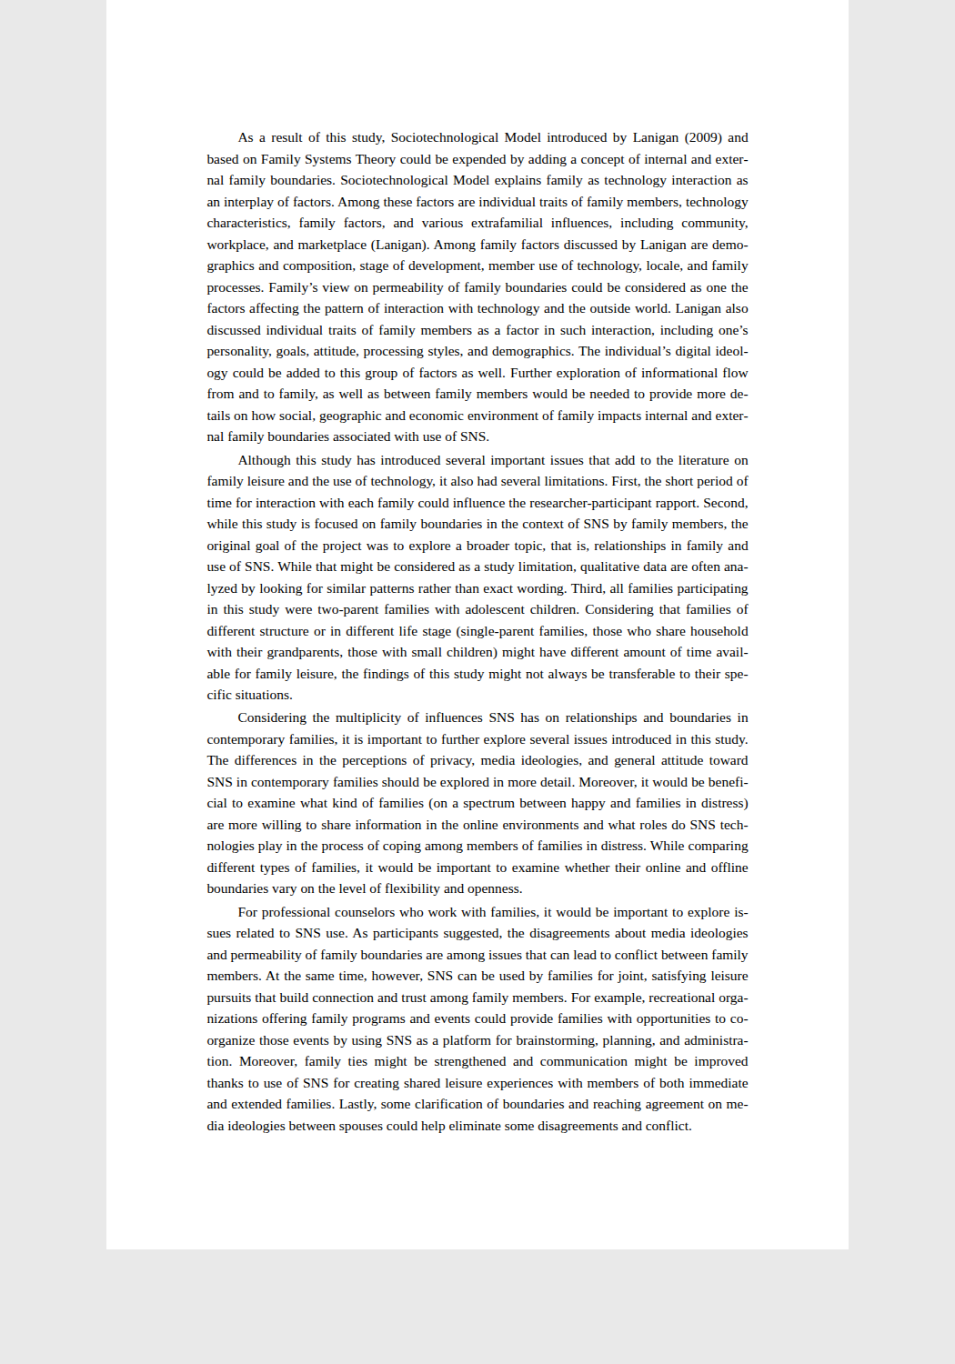As a result of this study, Sociotechnological Model introduced by Lanigan (2009) and based on Family Systems Theory could be expended by adding a concept of internal and external family boundaries. Sociotechnological Model explains family as technology interaction as an interplay of factors. Among these factors are individual traits of family members, technology characteristics, family factors, and various extrafamilial influences, including community, workplace, and marketplace (Lanigan). Among family factors discussed by Lanigan are demographics and composition, stage of development, member use of technology, locale, and family processes. Family’s view on permeability of family boundaries could be considered as one the factors affecting the pattern of interaction with technology and the outside world. Lanigan also discussed individual traits of family members as a factor in such interaction, including one’s personality, goals, attitude, processing styles, and demographics. The individual’s digital ideology could be added to this group of factors as well. Further exploration of informational flow from and to family, as well as between family members would be needed to provide more details on how social, geographic and economic environment of family impacts internal and external family boundaries associated with use of SNS.
Although this study has introduced several important issues that add to the literature on family leisure and the use of technology, it also had several limitations. First, the short period of time for interaction with each family could influence the researcher-participant rapport. Second, while this study is focused on family boundaries in the context of SNS by family members, the original goal of the project was to explore a broader topic, that is, relationships in family and use of SNS. While that might be considered as a study limitation, qualitative data are often analyzed by looking for similar patterns rather than exact wording. Third, all families participating in this study were two-parent families with adolescent children. Considering that families of different structure or in different life stage (single-parent families, those who share household with their grandparents, those with small children) might have different amount of time available for family leisure, the findings of this study might not always be transferable to their specific situations.
Considering the multiplicity of influences SNS has on relationships and boundaries in contemporary families, it is important to further explore several issues introduced in this study. The differences in the perceptions of privacy, media ideologies, and general attitude toward SNS in contemporary families should be explored in more detail. Moreover, it would be beneficial to examine what kind of families (on a spectrum between happy and families in distress) are more willing to share information in the online environments and what roles do SNS technologies play in the process of coping among members of families in distress. While comparing different types of families, it would be important to examine whether their online and offline boundaries vary on the level of flexibility and openness.
For professional counselors who work with families, it would be important to explore issues related to SNS use. As participants suggested, the disagreements about media ideologies and permeability of family boundaries are among issues that can lead to conflict between family members. At the same time, however, SNS can be used by families for joint, satisfying leisure pursuits that build connection and trust among family members. For example, recreational organizations offering family programs and events could provide families with opportunities to co-organize those events by using SNS as a platform for brainstorming, planning, and administration. Moreover, family ties might be strengthened and communication might be improved thanks to use of SNS for creating shared leisure experiences with members of both immediate and extended families. Lastly, some clarification of boundaries and reaching agreement on media ideologies between spouses could help eliminate some disagreements and conflict.